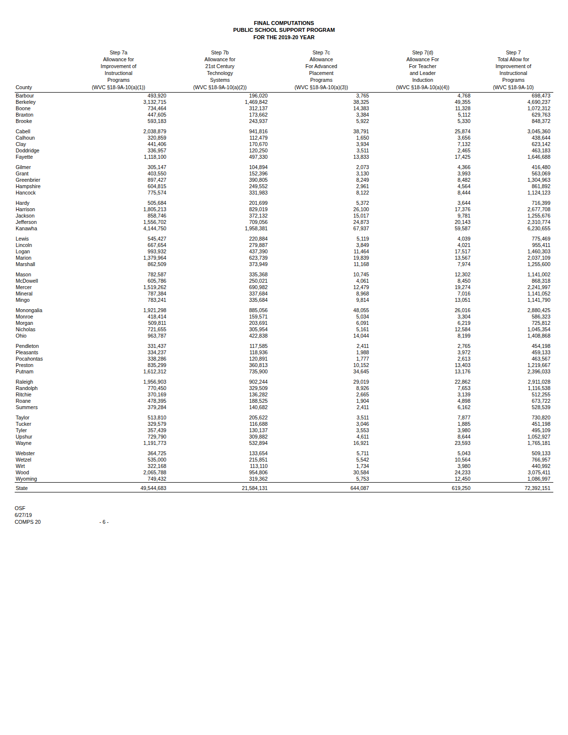FINAL COMPUTATIONS
PUBLIC SCHOOL SUPPORT PROGRAM
FOR THE 2019-20 YEAR
| | Step 7a | Step 7b | Step 7c | Step 7(d) | Step 7 |
| --- | --- | --- | --- | --- | --- |
| | Allowance for | Allowance for | Allowance | Allowance For | Total Allow for |
| | Improvement of | 21st Century | For Advanced | For Teacher | Improvement of |
| | Instructional | Technology | Placement | and Leader | Instructional |
| | Programs | Systems | Programs | Induction | Programs |
| County | (WVC §18-9A-10(a)(1)) | (WVC §18-9A-10(a)(2)) | (WVC §18-9A-10(a)(3)) | (WVC §18-9A-10(a)(4)) | (WVC §18-9A-10) |
| Barbour | 493,920 | 196,020 | 3,765 | 4,768 | 698,473 |
| Berkeley | 3,132,715 | 1,469,842 | 38,325 | 49,355 | 4,690,237 |
| Boone | 734,464 | 312,137 | 14,383 | 11,328 | 1,072,312 |
| Braxton | 447,605 | 173,662 | 3,384 | 5,112 | 629,763 |
| Brooke | 593,183 | 243,937 | 5,922 | 5,330 | 848,372 |
| Cabell | 2,038,879 | 941,816 | 38,791 | 25,874 | 3,045,360 |
| Calhoun | 320,859 | 112,479 | 1,650 | 3,656 | 438,644 |
| Clay | 441,406 | 170,670 | 3,934 | 7,132 | 623,142 |
| Doddridge | 336,957 | 120,250 | 3,511 | 2,465 | 463,183 |
| Fayette | 1,118,100 | 497,330 | 13,833 | 17,425 | 1,646,688 |
| Gilmer | 305,147 | 104,894 | 2,073 | 4,366 | 416,480 |
| Grant | 403,550 | 152,396 | 3,130 | 3,993 | 563,069 |
| Greenbrier | 897,427 | 390,805 | 8,249 | 8,482 | 1,304,963 |
| Hampshire | 604,815 | 249,552 | 2,961 | 4,564 | 861,892 |
| Hancock | 775,574 | 331,983 | 8,122 | 8,444 | 1,124,123 |
| Hardy | 505,684 | 201,699 | 5,372 | 3,644 | 716,399 |
| Harrison | 1,805,213 | 829,019 | 26,100 | 17,376 | 2,677,708 |
| Jackson | 858,746 | 372,132 | 15,017 | 9,781 | 1,255,676 |
| Jefferson | 1,556,702 | 709,056 | 24,873 | 20,143 | 2,310,774 |
| Kanawha | 4,144,750 | 1,958,381 | 67,937 | 59,587 | 6,230,655 |
| Lewis | 545,427 | 220,884 | 5,119 | 4,039 | 775,469 |
| Lincoln | 667,654 | 279,887 | 3,849 | 4,021 | 955,411 |
| Logan | 993,932 | 437,390 | 11,464 | 17,517 | 1,460,303 |
| Marion | 1,379,964 | 623,739 | 19,839 | 13,567 | 2,037,109 |
| Marshall | 862,509 | 373,949 | 11,168 | 7,974 | 1,255,600 |
| Mason | 782,587 | 335,368 | 10,745 | 12,302 | 1,141,002 |
| McDowell | 605,786 | 250,021 | 4,061 | 8,450 | 868,318 |
| Mercer | 1,519,262 | 690,982 | 12,479 | 19,274 | 2,241,997 |
| Mineral | 787,384 | 337,684 | 8,968 | 7,016 | 1,141,052 |
| Mingo | 783,241 | 335,684 | 9,814 | 13,051 | 1,141,790 |
| Monongalia | 1,921,298 | 885,056 | 48,055 | 26,016 | 2,880,425 |
| Monroe | 418,414 | 159,571 | 5,034 | 3,304 | 586,323 |
| Morgan | 509,811 | 203,691 | 6,091 | 6,219 | 725,812 |
| Nicholas | 721,655 | 305,954 | 5,161 | 12,584 | 1,045,354 |
| Ohio | 963,787 | 422,838 | 14,044 | 8,199 | 1,408,868 |
| Pendleton | 331,437 | 117,585 | 2,411 | 2,765 | 454,198 |
| Pleasants | 334,237 | 118,936 | 1,988 | 3,972 | 459,133 |
| Pocahontas | 338,286 | 120,891 | 1,777 | 2,613 | 463,567 |
| Preston | 835,299 | 360,813 | 10,152 | 13,403 | 1,219,667 |
| Putnam | 1,612,312 | 735,900 | 34,645 | 13,176 | 2,396,033 |
| Raleigh | 1,956,903 | 902,244 | 29,019 | 22,862 | 2,911,028 |
| Randolph | 770,450 | 329,509 | 8,926 | 7,653 | 1,116,538 |
| Ritchie | 370,169 | 136,282 | 2,665 | 3,139 | 512,255 |
| Roane | 478,395 | 188,525 | 1,904 | 4,898 | 673,722 |
| Summers | 379,284 | 140,682 | 2,411 | 6,162 | 528,539 |
| Taylor | 513,810 | 205,622 | 3,511 | 7,877 | 730,820 |
| Tucker | 329,579 | 116,688 | 3,046 | 1,885 | 451,198 |
| Tyler | 357,439 | 130,137 | 3,553 | 3,980 | 495,109 |
| Upshur | 729,790 | 309,882 | 4,611 | 8,644 | 1,052,927 |
| Wayne | 1,191,773 | 532,894 | 16,921 | 23,593 | 1,765,181 |
| Webster | 364,725 | 133,654 | 5,711 | 5,043 | 509,133 |
| Wetzel | 535,000 | 215,851 | 5,542 | 10,564 | 766,957 |
| Wirt | 322,168 | 113,110 | 1,734 | 3,980 | 440,992 |
| Wood | 2,065,788 | 954,806 | 30,584 | 24,233 | 3,075,411 |
| Wyoming | 749,432 | 319,362 | 5,753 | 12,450 | 1,086,997 |
| State | 49,544,683 | 21,584,131 | 644,087 | 619,250 | 72,392,151 |
OSF
6/27/19
COMPS 20- 6 -